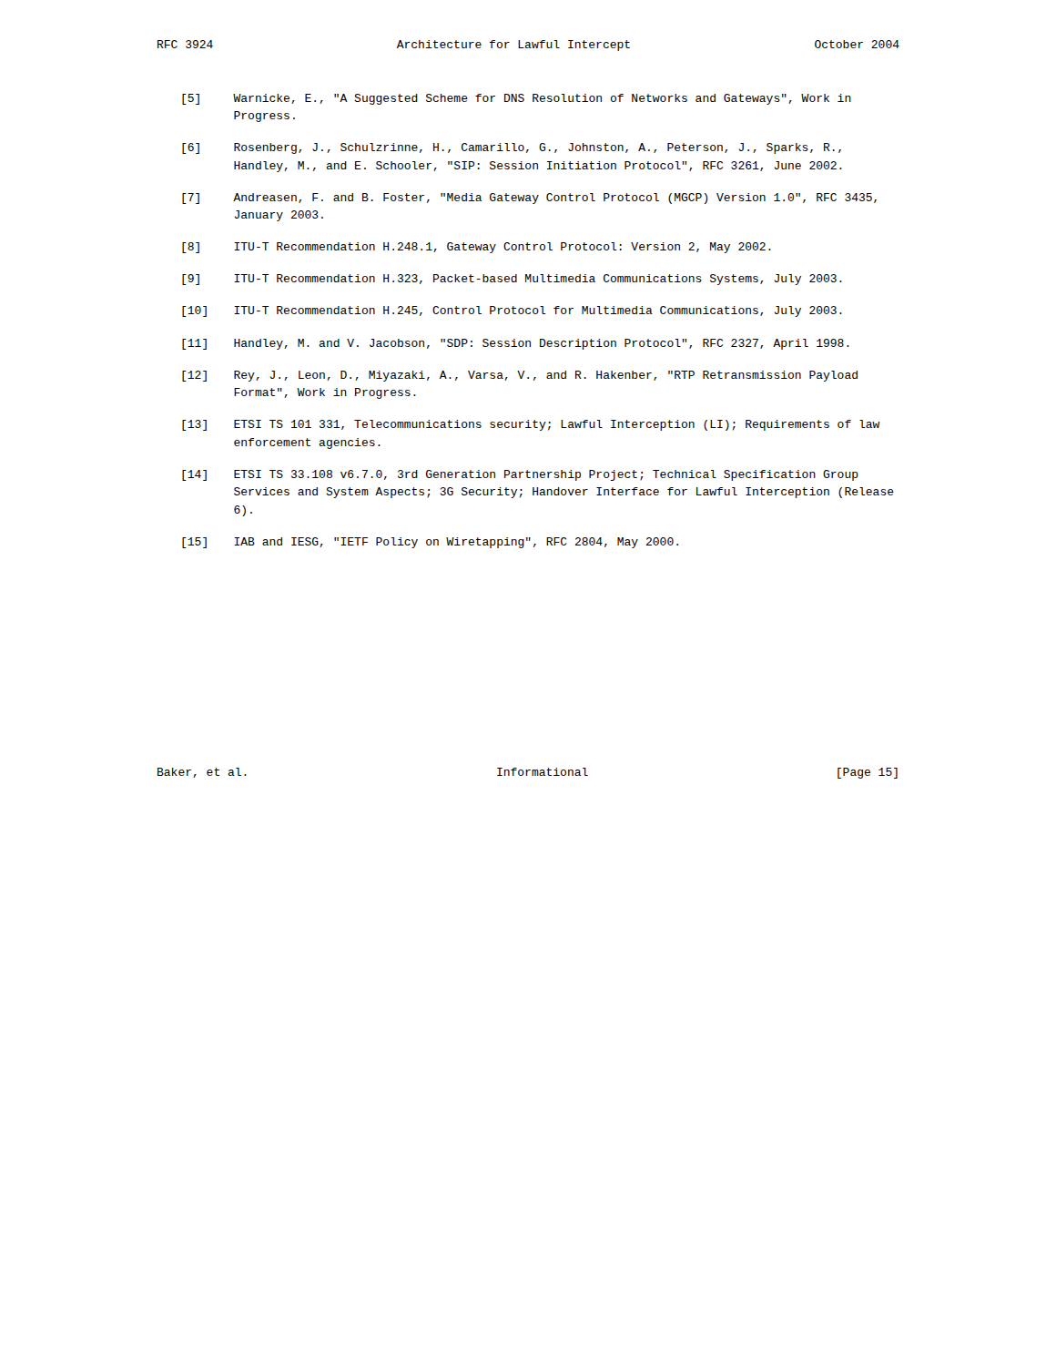RFC 3924 Architecture for Lawful Intercept October 2004
[5] Warnicke, E., "A Suggested Scheme for DNS Resolution of Networks and Gateways", Work in Progress.
[6] Rosenberg, J., Schulzrinne, H., Camarillo, G., Johnston, A., Peterson, J., Sparks, R., Handley, M., and E. Schooler, "SIP: Session Initiation Protocol", RFC 3261, June 2002.
[7] Andreasen, F. and B. Foster, "Media Gateway Control Protocol (MGCP) Version 1.0", RFC 3435, January 2003.
[8] ITU-T Recommendation H.248.1, Gateway Control Protocol: Version 2, May 2002.
[9] ITU-T Recommendation H.323, Packet-based Multimedia Communications Systems, July 2003.
[10] ITU-T Recommendation H.245, Control Protocol for Multimedia Communications, July 2003.
[11] Handley, M. and V. Jacobson, "SDP: Session Description Protocol", RFC 2327, April 1998.
[12] Rey, J., Leon, D., Miyazaki, A., Varsa, V., and R. Hakenber, "RTP Retransmission Payload Format", Work in Progress.
[13] ETSI TS 101 331, Telecommunications security; Lawful Interception (LI); Requirements of law enforcement agencies.
[14] ETSI TS 33.108 v6.7.0, 3rd Generation Partnership Project; Technical Specification Group Services and System Aspects; 3G Security; Handover Interface for Lawful Interception (Release 6).
[15] IAB and IESG, "IETF Policy on Wiretapping", RFC 2804, May 2000.
Baker, et al. Informational [Page 15]